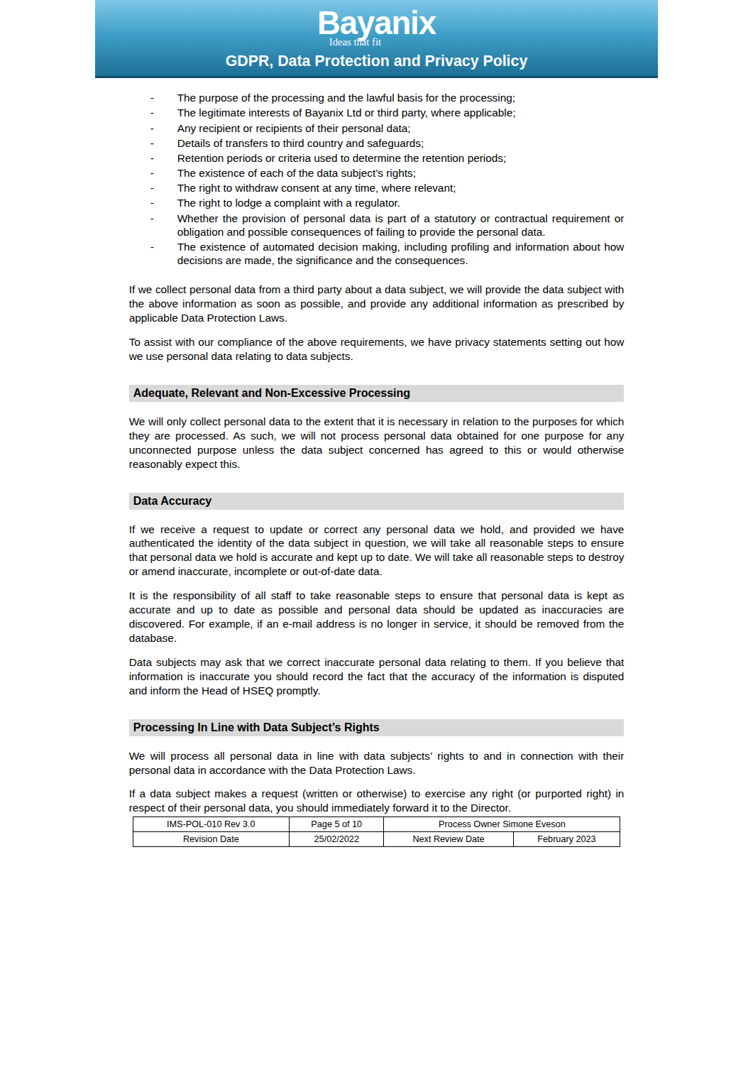Bayanix
Ideas that fit
GDPR, Data Protection and Privacy Policy
The purpose of the processing and the lawful basis for the processing;
The legitimate interests of Bayanix Ltd or third party, where applicable;
Any recipient or recipients of their personal data;
Details of transfers to third country and safeguards;
Retention periods or criteria used to determine the retention periods;
The existence of each of the data subject’s rights;
The right to withdraw consent at any time, where relevant;
The right to lodge a complaint with a regulator.
Whether the provision of personal data is part of a statutory or contractual requirement or obligation and possible consequences of failing to provide the personal data.
The existence of automated decision making, including profiling and information about how decisions are made, the significance and the consequences.
If we collect personal data from a third party about a data subject, we will provide the data subject with the above information as soon as possible, and provide any additional information as prescribed by applicable Data Protection Laws.
To assist with our compliance of the above requirements, we have privacy statements setting out how we use personal data relating to data subjects.
Adequate, Relevant and Non-Excessive Processing
We will only collect personal data to the extent that it is necessary in relation to the purposes for which they are processed. As such, we will not process personal data obtained for one purpose for any unconnected purpose unless the data subject concerned has agreed to this or would otherwise reasonably expect this.
Data Accuracy
If we receive a request to update or correct any personal data we hold, and provided we have authenticated the identity of the data subject in question, we will take all reasonable steps to ensure that personal data we hold is accurate and kept up to date. We will take all reasonable steps to destroy or amend inaccurate, incomplete or out-of-date data.
It is the responsibility of all staff to take reasonable steps to ensure that personal data is kept as accurate and up to date as possible and personal data should be updated as inaccuracies are discovered. For example, if an e-mail address is no longer in service, it should be removed from the database.
Data subjects may ask that we correct inaccurate personal data relating to them. If you believe that information is inaccurate you should record the fact that the accuracy of the information is disputed and inform the Head of HSEQ promptly.
Processing In Line with Data Subject’s Rights
We will process all personal data in line with data subjects’ rights to and in connection with their personal data in accordance with the Data Protection Laws.
If a data subject makes a request (written or otherwise) to exercise any right (or purported right) in respect of their personal data, you should immediately forward it to the Director.
| IMS-POL-010 Rev 3.0 | Page 5 of 10 | Process Owner Simone Eveson |
| Revision Date | 25/02/2022 | Next Review Date | February 2023 |